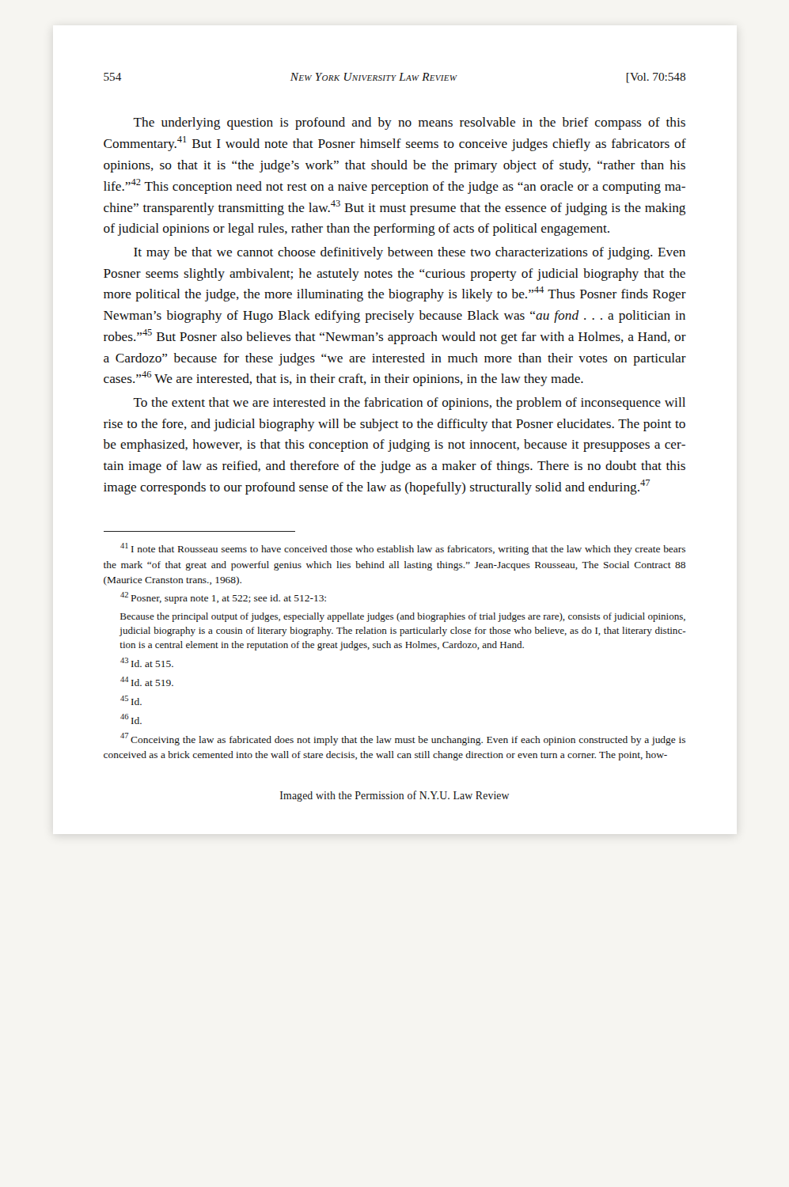554 New York University Law Review [Vol. 70:548
The underlying question is profound and by no means resolvable in the brief compass of this Commentary.41 But I would note that Posner himself seems to conceive judges chiefly as fabricators of opinions, so that it is “the judge’s work” that should be the primary object of study, “rather than his life.”42 This conception need not rest on a naive perception of the judge as “an oracle or a computing machine” transparently transmitting the law.43 But it must presume that the essence of judging is the making of judicial opinions or legal rules, rather than the performing of acts of political engagement.
It may be that we cannot choose definitively between these two characterizations of judging. Even Posner seems slightly ambivalent; he astutely notes the “curious property of judicial biography that the more political the judge, the more illuminating the biography is likely to be.”44 Thus Posner finds Roger Newman’s biography of Hugo Black edifying precisely because Black was “au fond . . . a politician in robes.”45 But Posner also believes that “Newman’s approach would not get far with a Holmes, a Hand, or a Cardozo” because for these judges “we are interested in much more than their votes on particular cases.”46 We are interested, that is, in their craft, in their opinions, in the law they made.
To the extent that we are interested in the fabrication of opinions, the problem of inconsequence will rise to the fore, and judicial biography will be subject to the difficulty that Posner elucidates. The point to be emphasized, however, is that this conception of judging is not innocent, because it presupposes a certain image of law as reified, and therefore of the judge as a maker of things. There is no doubt that this image corresponds to our profound sense of the law as (hopefully) structurally solid and enduring.47
I note that Rousseau seems to have conceived those who establish law as fabricators, writing that the law which they create bears the mark “of that great and powerful genius which lies behind all lasting things.” Jean-Jacques Rousseau, The Social Contract 88 (Maurice Cranston trans., 1968).
Posner, supra note 1, at 522; see id. at 512-13:
Because the principal output of judges, especially appellate judges (and biographies of trial judges are rare), consists of judicial opinions, judicial biography is a cousin of literary biography. The relation is particularly close for those who believe, as do I, that literary distinction is a central element in the reputation of the great judges, such as Holmes, Cardozo, and Hand.
Id. at 515.
Id. at 519.
Id.
Id.
Conceiving the law as fabricated does not imply that the law must be unchanging. Even if each opinion constructed by a judge is conceived as a brick cemented into the wall of stare decisis, the wall can still change direction or even turn a corner. The point, how-
Imaged with the Permission of N.Y.U. Law Review